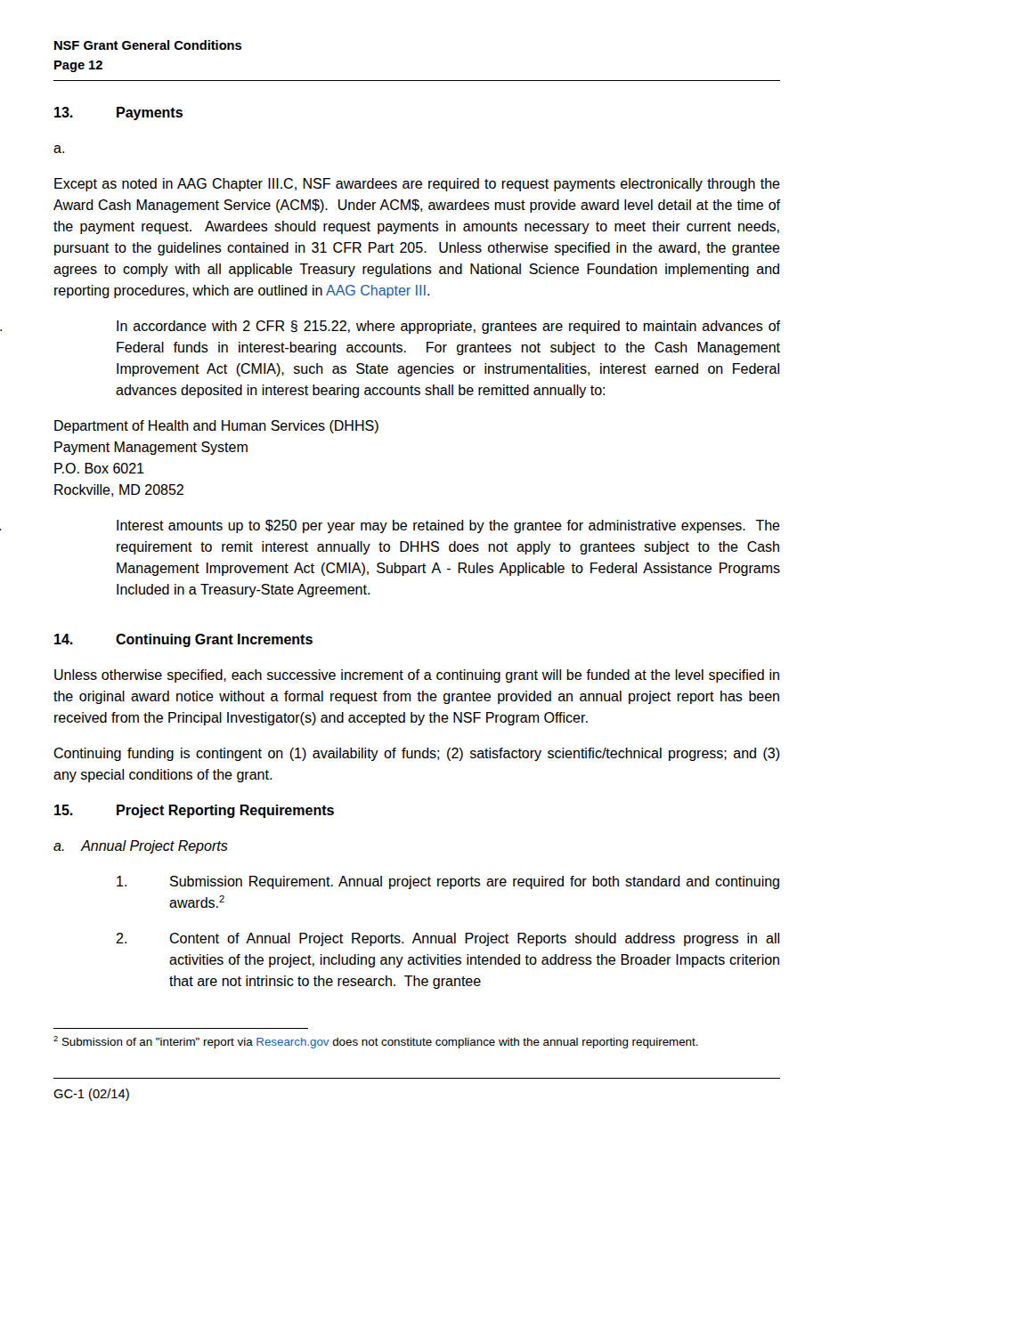NSF Grant General Conditions
Page 12
13. Payments
a.
Except as noted in AAG Chapter III.C, NSF awardees are required to request payments electronically through the Award Cash Management Service (ACM$). Under ACM$, awardees must provide award level detail at the time of the payment request. Awardees should request payments in amounts necessary to meet their current needs, pursuant to the guidelines contained in 31 CFR Part 205. Unless otherwise specified in the award, the grantee agrees to comply with all applicable Treasury regulations and National Science Foundation implementing and reporting procedures, which are outlined in AAG Chapter III.
b. In accordance with 2 CFR § 215.22, where appropriate, grantees are required to maintain advances of Federal funds in interest-bearing accounts. For grantees not subject to the Cash Management Improvement Act (CMIA), such as State agencies or instrumentalities, interest earned on Federal advances deposited in interest bearing accounts shall be remitted annually to:
Department of Health and Human Services (DHHS)
Payment Management System
P.O. Box 6021
Rockville, MD 20852
c. Interest amounts up to $250 per year may be retained by the grantee for administrative expenses. The requirement to remit interest annually to DHHS does not apply to grantees subject to the Cash Management Improvement Act (CMIA), Subpart A - Rules Applicable to Federal Assistance Programs Included in a Treasury-State Agreement.
14. Continuing Grant Increments
Unless otherwise specified, each successive increment of a continuing grant will be funded at the level specified in the original award notice without a formal request from the grantee provided an annual project report has been received from the Principal Investigator(s) and accepted by the NSF Program Officer.
Continuing funding is contingent on (1) availability of funds; (2) satisfactory scientific/technical progress; and (3) any special conditions of the grant.
15. Project Reporting Requirements
a. Annual Project Reports
Submission Requirement. Annual project reports are required for both standard and continuing awards.2
Content of Annual Project Reports. Annual Project Reports should address progress in all activities of the project, including any activities intended to address the Broader Impacts criterion that are not intrinsic to the research. The grantee
2 Submission of an "interim" report via Research.gov does not constitute compliance with the annual reporting requirement.
GC-1 (02/14)